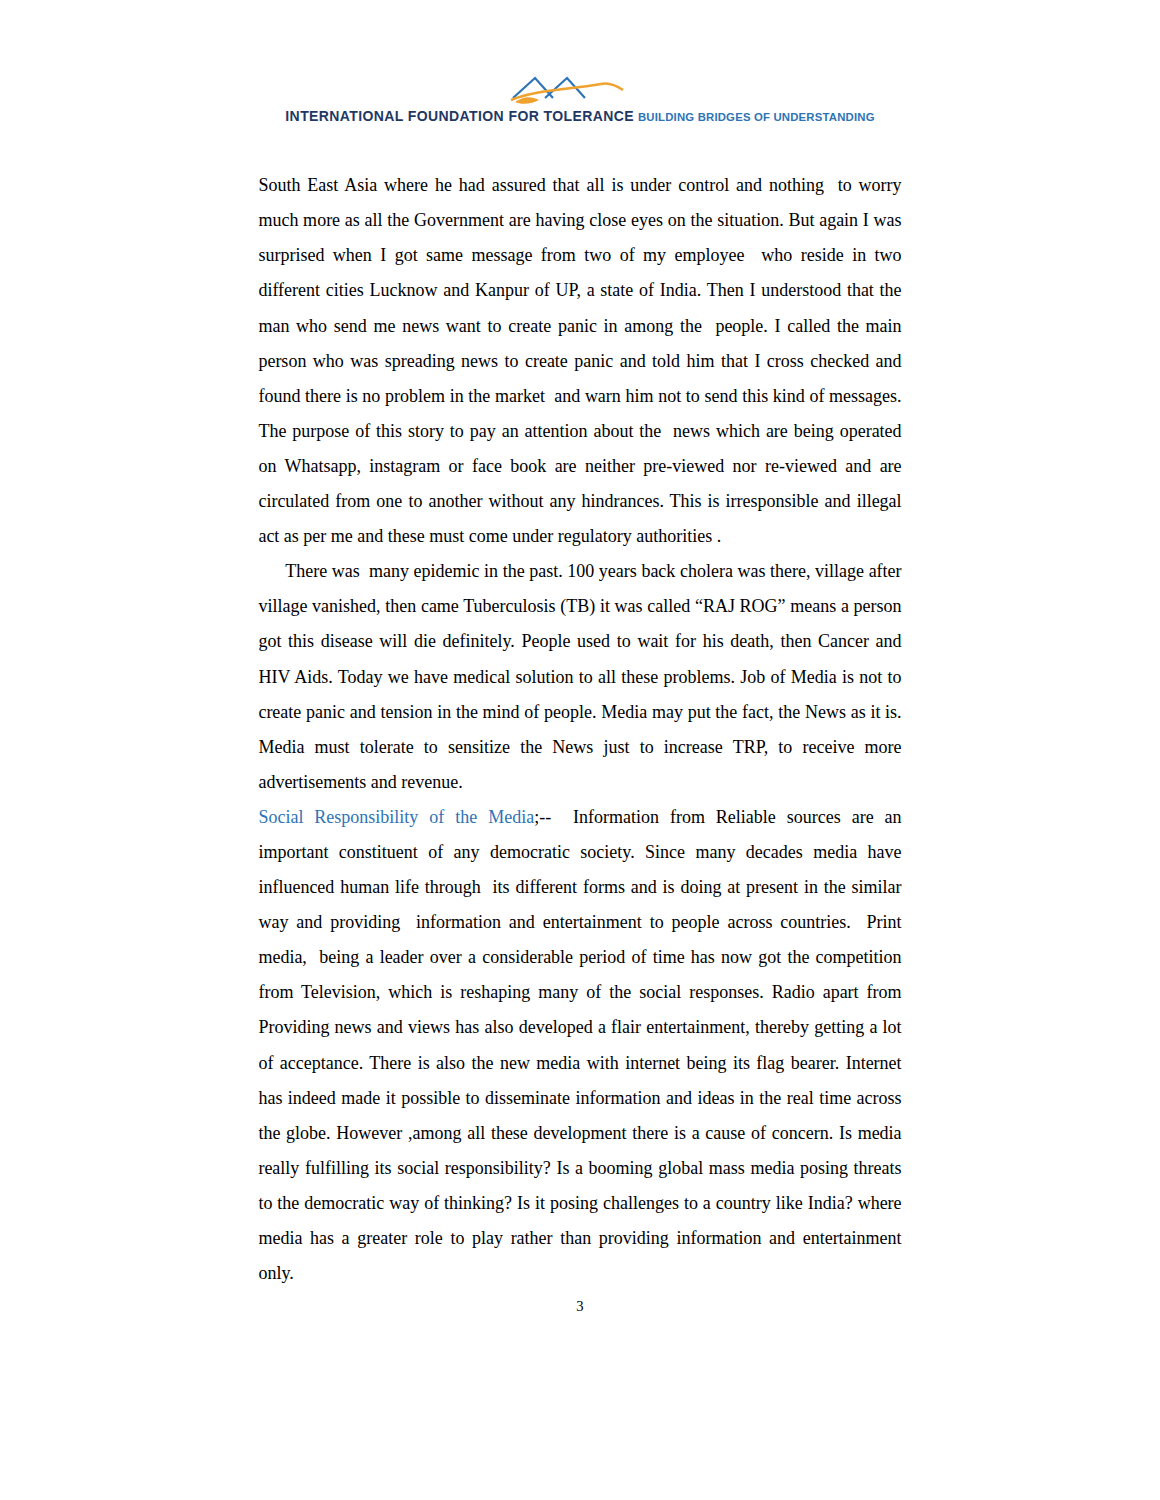INTERNATIONAL FOUNDATION FOR TOLERANCE BUILDING BRIDGES OF UNDERSTANDING
South East Asia where he had assured that all is under control and nothing to worry much more as all the Government are having close eyes on the situation. But again I was surprised when I got same message from two of my employee who reside in two different cities Lucknow and Kanpur of UP, a state of India. Then I understood that the man who send me news want to create panic in among the people. I called the main person who was spreading news to create panic and told him that I cross checked and found there is no problem in the market and warn him not to send this kind of messages. The purpose of this story to pay an attention about the news which are being operated on Whatsapp, instagram or face book are neither pre-viewed nor re-viewed and are circulated from one to another without any hindrances. This is irresponsible and illegal act as per me and these must come under regulatory authorities .
There was many epidemic in the past. 100 years back cholera was there, village after village vanished, then came Tuberculosis (TB) it was called “RAJ ROG” means a person got this disease will die definitely. People used to wait for his death, then Cancer and HIV Aids. Today we have medical solution to all these problems. Job of Media is not to create panic and tension in the mind of people. Media may put the fact, the News as it is. Media must tolerate to sensitize the News just to increase TRP, to receive more advertisements and revenue.
Social Responsibility of the Media;-- Information from Reliable sources are an important constituent of any democratic society. Since many decades media have influenced human life through its different forms and is doing at present in the similar way and providing information and entertainment to people across countries. Print media, being a leader over a considerable period of time has now got the competition from Television, which is reshaping many of the social responses. Radio apart from Providing news and views has also developed a flair entertainment, thereby getting a lot of acceptance. There is also the new media with internet being its flag bearer. Internet has indeed made it possible to disseminate information and ideas in the real time across the globe. However ,among all these development there is a cause of concern. Is media really fulfilling its social responsibility? Is a booming global mass media posing threats to the democratic way of thinking? Is it posing challenges to a country like India? where media has a greater role to play rather than providing information and entertainment only.
3